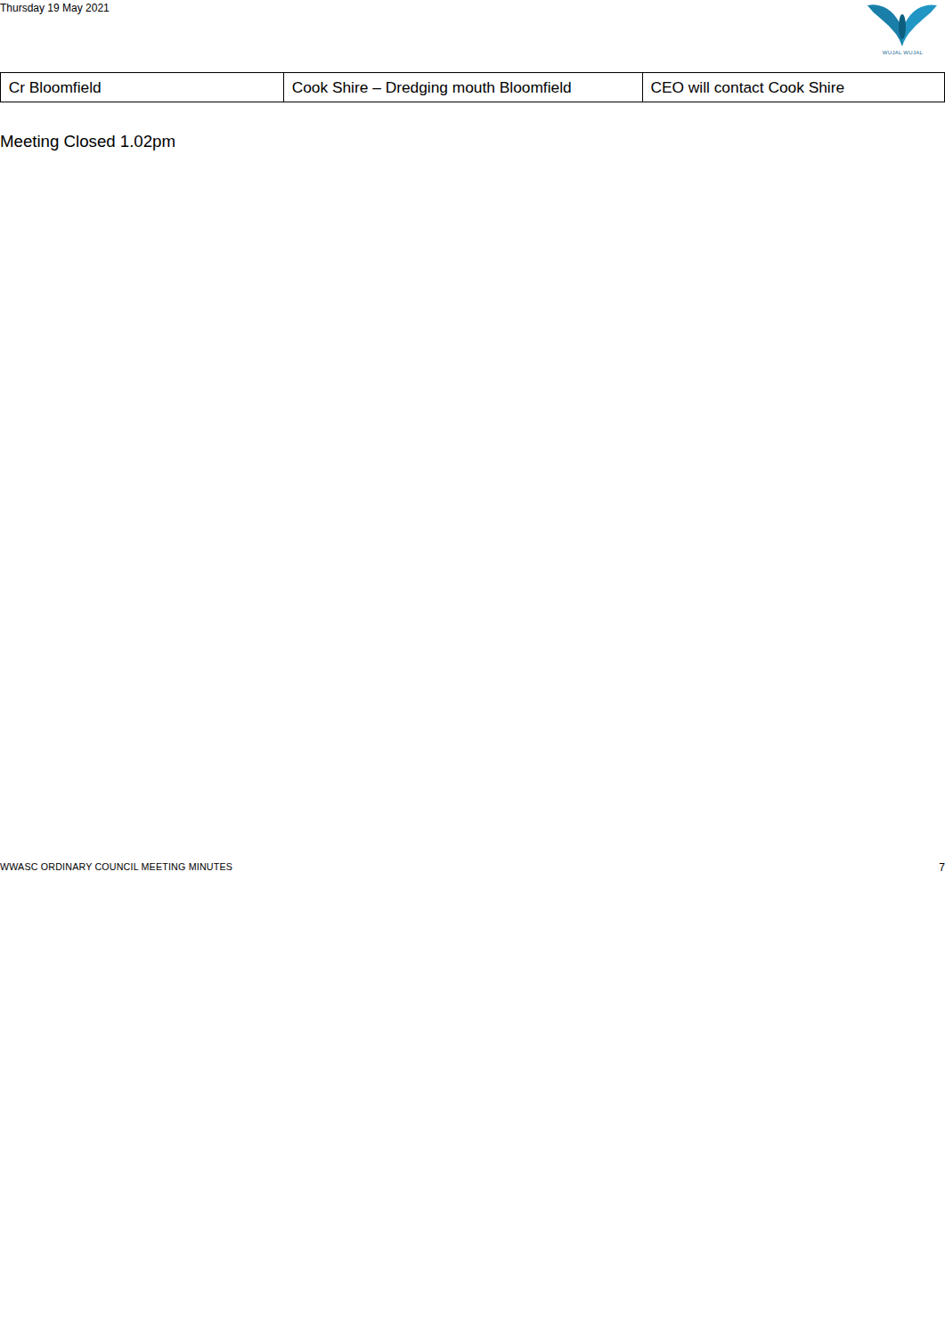Thursday 19 May 2021
WUJAL WUJAL
| Cr Bloomfield | Cook Shire – Dredging mouth Bloomfield | CEO will contact Cook Shire |
Meeting Closed 1.02pm
WWASC ORDINARY COUNCIL MEETING MINUTES
7